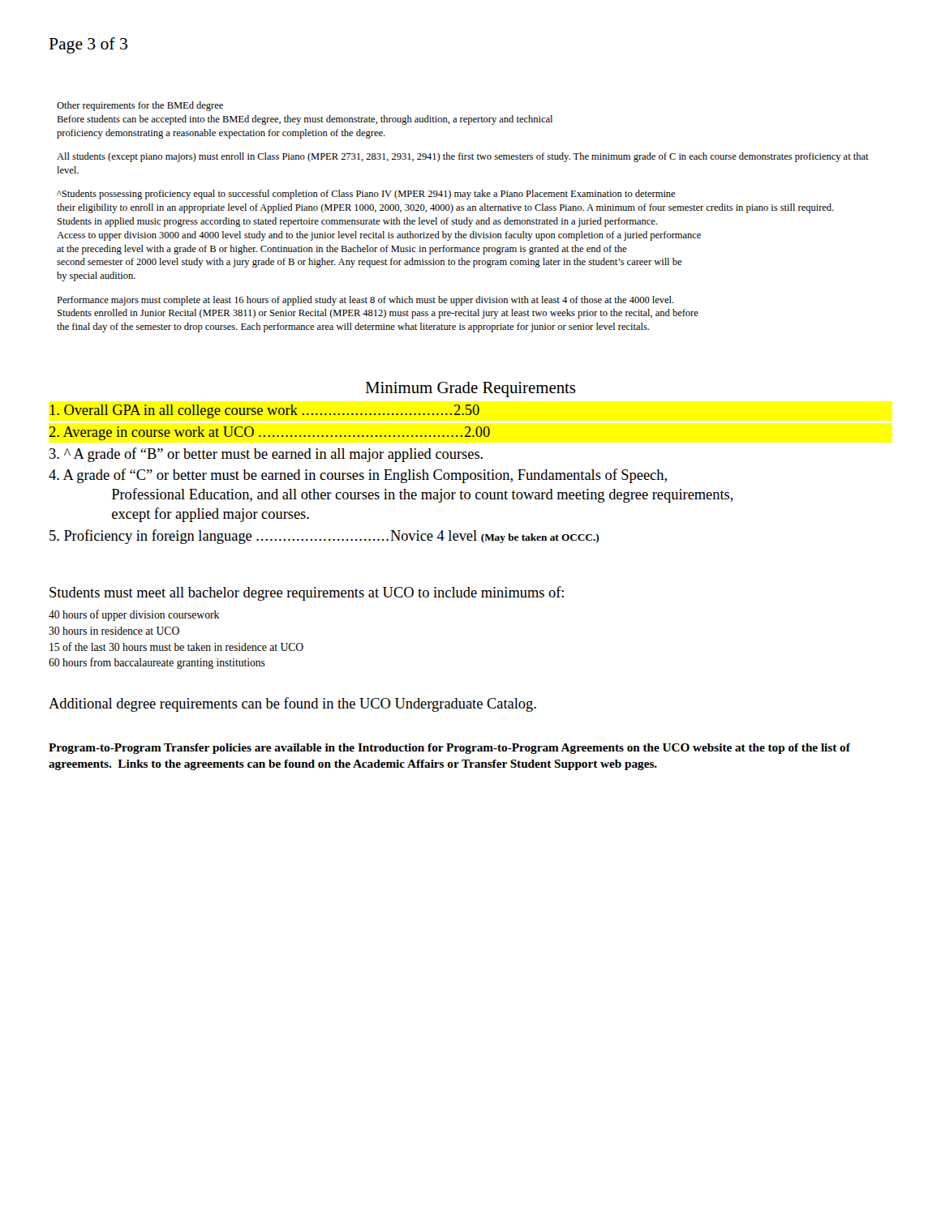Page 3 of 3
Other requirements for the BMEd degree
Before students can be accepted into the BMEd degree, they must demonstrate, through audition, a repertory and technical
proficiency demonstrating a reasonable expectation for completion of the degree.
All students (except piano majors) must enroll in Class Piano (MPER 2731, 2831, 2931, 2941) the first two semesters of study. The minimum grade of C in each course demonstrates proficiency at that level.
^Students possessing proficiency equal to successful completion of Class Piano IV (MPER 2941) may take a Piano Placement Examination to determine
their eligibility to enroll in an appropriate level of Applied Piano (MPER 1000, 2000, 3020, 4000) as an alternative to Class Piano. A minimum of four semester credits in piano is still required.
Students in applied music progress according to stated repertoire commensurate with the level of study and as demonstrated in a juried performance.
Access to upper division 3000 and 4000 level study and to the junior level recital is authorized by the division faculty upon completion of a juried performance
at the preceding level with a grade of B or higher. Continuation in the Bachelor of Music in performance program is granted at the end of the
second semester of 2000 level study with a jury grade of B or higher. Any request for admission to the program coming later in the student’s career will be
by special audition.
Performance majors must complete at least 16 hours of applied study at least 8 of which must be upper division with at least 4 of those at the 4000 level.
Students enrolled in Junior Recital (MPER 3811) or Senior Recital (MPER 4812) must pass a pre-recital jury at least two weeks prior to the recital, and before
the final day of the semester to drop courses. Each performance area will determine what literature is appropriate for junior or senior level recitals.
Minimum Grade Requirements
1. Overall GPA in all college course work .................................. 2.50
2. Average in course work at UCO .............................................. 2.00
3. ^ A grade of “B” or better must be earned in all major applied courses.
4. A grade of “C” or better must be earned in courses in English Composition, Fundamentals of Speech, Professional Education, and all other courses in the major to count toward meeting degree requirements, except for applied major courses.
5. Proficiency in foreign language .............................. Novice 4 level (May be taken at OCCC.)
Students must meet all bachelor degree requirements at UCO to include minimums of:
40 hours of upper division coursework
30 hours in residence at UCO
15 of the last 30 hours must be taken in residence at UCO
60 hours from baccalaureate granting institutions
Additional degree requirements can be found in the UCO Undergraduate Catalog.
Program-to-Program Transfer policies are available in the Introduction for Program-to-Program Agreements on the UCO website at the top of the list of agreements. Links to the agreements can be found on the Academic Affairs or Transfer Student Support web pages.